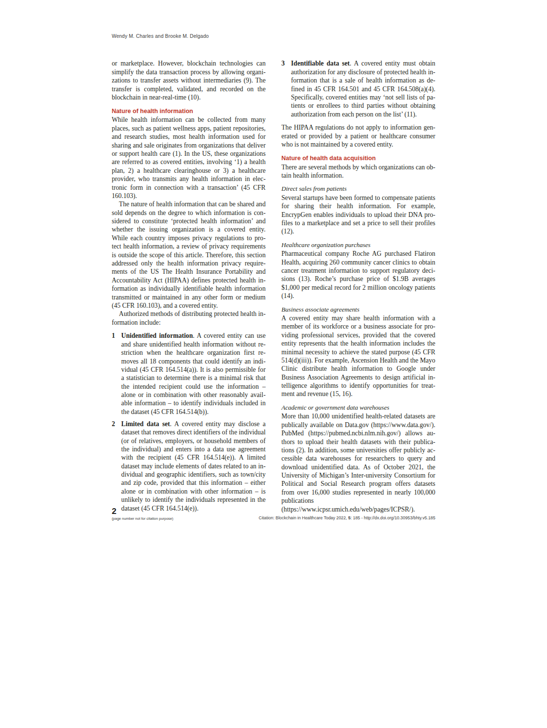Wendy M. Charles and Brooke M. Delgado
or marketplace. However, blockchain technologies can simplify the data transaction process by allowing organizations to transfer assets without intermediaries (9). The transfer is completed, validated, and recorded on the blockchain in near-real-time (10).
Nature of health information
While health information can be collected from many places, such as patient wellness apps, patient repositories, and research studies, most health information used for sharing and sale originates from organizations that deliver or support health care (1). In the US, these organizations are referred to as covered entities, involving ‘1) a health plan, 2) a healthcare clearinghouse or 3) a healthcare provider, who transmits any health information in electronic form in connection with a transaction’ (45 CFR 160.103).
The nature of health information that can be shared and sold depends on the degree to which information is considered to constitute ‘protected health information’ and whether the issuing organization is a covered entity. While each country imposes privacy regulations to protect health information, a review of privacy requirements is outside the scope of this article. Therefore, this section addressed only the health information privacy requirements of the US The Health Insurance Portability and Accountability Act (HIPAA) defines protected health information as individually identifiable health information transmitted or maintained in any other form or medium (45 CFR 160.103), and a covered entity.
Authorized methods of distributing protected health information include:
Unidentified information. A covered entity can use and share unidentified health information without restriction when the healthcare organization first removes all 18 components that could identify an individual (45 CFR 164.514(a)). It is also permissible for a statistician to determine there is a minimal risk that the intended recipient could use the information – alone or in combination with other reasonably available information – to identify individuals included in the dataset (45 CFR 164.514(b)).
Limited data set. A covered entity may disclose a dataset that removes direct identifiers of the individual (or of relatives, employers, or household members of the individual) and enters into a data use agreement with the recipient (45 CFR 164.514(e)). A limited dataset may include elements of dates related to an individual and geographic identifiers, such as town/city and zip code, provided that this information – either alone or in combination with other information – is unlikely to identify the individuals represented in the dataset (45 CFR 164.514(e)).
Identifiable data set. A covered entity must obtain authorization for any disclosure of protected health information that is a sale of health information as defined in 45 CFR 164.501 and 45 CFR 164.508(a)(4). Specifically, covered entities may ‘not sell lists of patients or enrollees to third parties without obtaining authorization from each person on the list’ (11).
The HIPAA regulations do not apply to information generated or provided by a patient or healthcare consumer who is not maintained by a covered entity.
Nature of health data acquisition
There are several methods by which organizations can obtain health information.
Direct sales from patients
Several startups have been formed to compensate patients for sharing their health information. For example, EncrypGen enables individuals to upload their DNA profiles to a marketplace and set a price to sell their profiles (12).
Healthcare organization purchases
Pharmaceutical company Roche AG purchased Flatiron Health, acquiring 260 community cancer clinics to obtain cancer treatment information to support regulatory decisions (13). Roche’s purchase price of $1.9B averages $1,000 per medical record for 2 million oncology patients (14).
Business associate agreements
A covered entity may share health information with a member of its workforce or a business associate for providing professional services, provided that the covered entity represents that the health information includes the minimal necessity to achieve the stated purpose (45 CFR 514(d)(iii)). For example, Ascension Health and the Mayo Clinic distribute health information to Google under Business Association Agreements to design artificial intelligence algorithms to identify opportunities for treatment and revenue (15, 16).
Academic or government data warehouses
More than 10,000 unidentified health-related datasets are publically available on Data.gov (https://www.data.gov/). PubMed (https://pubmed.ncbi.nlm.nih.gov/) allows authors to upload their health datasets with their publications (2). In addition, some universities offer publicly accessible data warehouses for researchers to query and download unidentified data. As of October 2021, the University of Michigan’s Inter-university Consortium for Political and Social Research program offers datasets from over 16,000 studies represented in nearly 100,000 publications (https://www.icpsr.umich.edu/web/pages/ICPSR/).
2
(page number not for citation purpose)
Citation: Blockchain in Healthcare Today 2022, 5: 185 - http://dx.doi.org/10.30953/bhty.v5.185